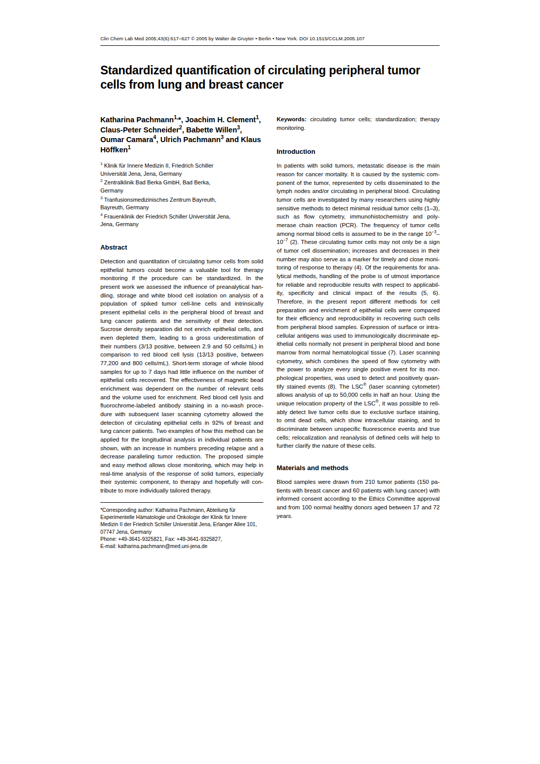Clin Chem Lab Med 2005;43(6):617–627 © 2005 by Walter de Gruyter • Berlin • New York. DOI 10.1515/CCLM.2005.107
Standardized quantification of circulating peripheral tumor
cells from lung and breast cancer
Katharina Pachmann1,*, Joachim H. Clement1,
Claus-Peter Schneider2, Babette Willen3,
Oumar Camara4, Ulrich Pachmann3 and Klaus
Höffken1
1 Klinik für Innere Medizin II, Friedrich Schiller
Universität Jena, Jena, Germany
2 Zentralklinik Bad Berka GmbH, Bad Berka,
Germany
3 Tranfusionsmedizinisches Zentrum Bayreuth,
Bayreuth, Germany
4 Frauenklinik der Friedrich Schiller Universität Jena,
Jena, Germany
Abstract
Detection and quantitation of circulating tumor cells from solid epithelial tumors could become a valuable tool for therapy monitoring if the procedure can be standardized. In the present work we assessed the influence of preanalytical handling, storage and white blood cell isolation on analysis of a population of spiked tumor cell-line cells and intrinsically present epithelial cells in the peripheral blood of breast and lung cancer patients and the sensitivity of their detection. Sucrose density separation did not enrich epithelial cells, and even depleted them, leading to a gross underestimation of their numbers (3/13 positive, between 2.9 and 50 cells/mL) in comparison to red blood cell lysis (13/13 positive, between 77,200 and 800 cells/mL). Short-term storage of whole blood samples for up to 7 days had little influence on the number of epithelial cells recovered. The effectiveness of magnetic bead enrichment was dependent on the number of relevant cells and the volume used for enrichment. Red blood cell lysis and fluorochrome-labeled antibody staining in a no-wash procedure with subsequent laser scanning cytometry allowed the detection of circulating epithelial cells in 92% of breast and lung cancer patients. Two examples of how this method can be applied for the longitudinal analysis in individual patients are shown, with an increase in numbers preceding relapse and a decrease paralleling tumor reduction. The proposed simple and easy method allows close monitoring, which may help in real-time analysis of the response of solid tumors, especially their systemic component, to therapy and hopefully will contribute to more individually tailored therapy.
*Corresponding author: Katharina Pachmann, Abteilung für Experimentelle Hämatologie und Onkologie der Klinik für Innere Medizin II der Friedrich Schiller Universität Jena, Erlanger Allee 101, 07747 Jena, Germany
Phone: +49-3641-9325821, Fax: +49-3641-9325827,
E-mail: katharina.pachmann@med.uni-jena.de
Keywords: circulating tumor cells; standardization; therapy monitoring.
Introduction
In patients with solid tumors, metastatic disease is the main reason for cancer mortality. It is caused by the systemic component of the tumor, represented by cells disseminated to the lymph nodes and/or circulating in peripheral blood. Circulating tumor cells are investigated by many researchers using highly sensitive methods to detect minimal residual tumor cells (1–3), such as flow cytometry, immunohistochemistry and polymerase chain reaction (PCR). The frequency of tumor cells among normal blood cells is assumed to be in the range 10−3–10−7 (2). These circulating tumor cells may not only be a sign of tumor cell dissemination; increases and decreases in their number may also serve as a marker for timely and close monitoring of response to therapy (4). Of the requirements for analytical methods, handling of the probe is of utmost importance for reliable and reproducible results with respect to applicability, specificity and clinical impact of the results (5, 6). Therefore, in the present report different methods for cell preparation and enrichment of epithelial cells were compared for their efficiency and reproducibility in recovering such cells from peripheral blood samples. Expression of surface or intracellular antigens was used to immunologically discriminate epithelial cells normally not present in peripheral blood and bone marrow from normal hematological tissue (7). Laser scanning cytometry, which combines the speed of flow cytometry with the power to analyze every single positive event for its morphological properties, was used to detect and positively quantify stained events (8). The LSC® (laser scanning cytometer) allows analysis of up to 50,000 cells in half an hour. Using the unique relocation property of the LSC®, it was possible to reliably detect live tumor cells due to exclusive surface staining, to omit dead cells, which show intracellular staining, and to discriminate between unspecific fluorescence events and true cells; relocalization and reanalysis of defined cells will help to further clarify the nature of these cells.
Materials and methods
Blood samples were drawn from 210 tumor patients (150 patients with breast cancer and 60 patients with lung cancer) with informed consent according to the Ethics Committee approval and from 100 normal healthy donors aged between 17 and 72 years.